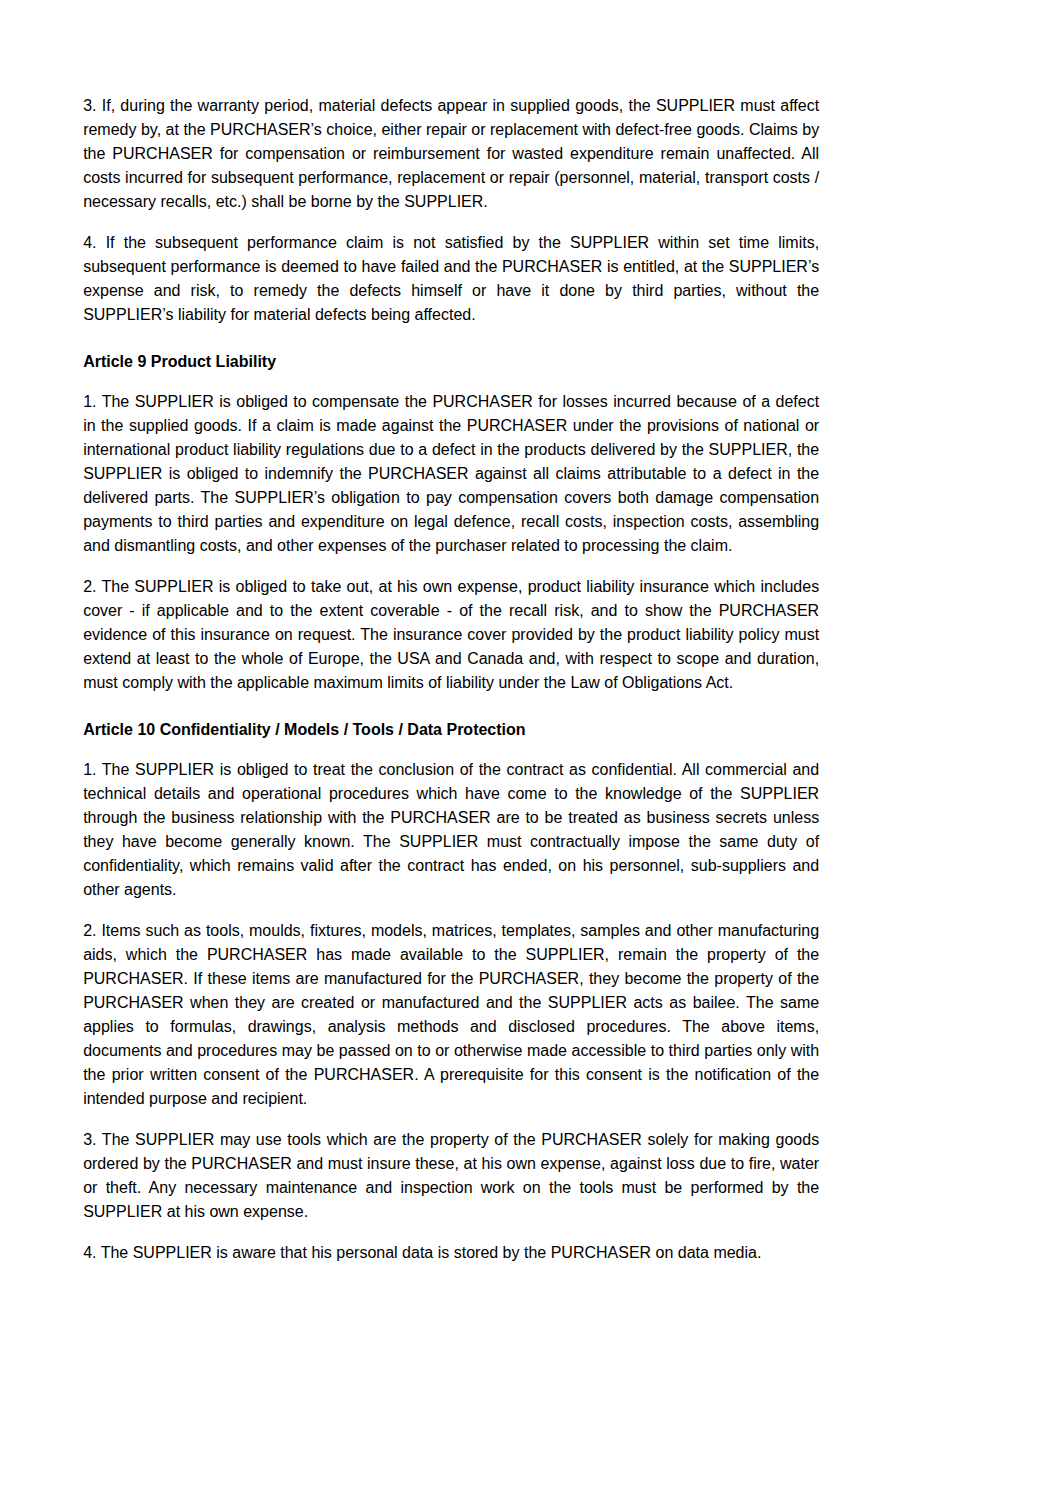3. If, during the warranty period, material defects appear in supplied goods, the SUPPLIER must affect remedy by, at the PURCHASER’s choice, either repair or replacement with defect-free goods. Claims by the PURCHASER for compensation or reimbursement for wasted expenditure remain unaffected. All costs incurred for subsequent performance, replacement or repair (personnel, material, transport costs / necessary recalls, etc.) shall be borne by the SUPPLIER.
4. If the subsequent performance claim is not satisfied by the SUPPLIER within set time limits, subsequent performance is deemed to have failed and the PURCHASER is entitled, at the SUPPLIER’s expense and risk, to remedy the defects himself or have it done by third parties, without the SUPPLIER’s liability for material defects being affected.
Article 9 Product Liability
1. The SUPPLIER is obliged to compensate the PURCHASER for losses incurred because of a defect in the supplied goods. If a claim is made against the PURCHASER under the provisions of national or international product liability regulations due to a defect in the products delivered by the SUPPLIER, the SUPPLIER is obliged to indemnify the PURCHASER against all claims attributable to a defect in the delivered parts. The SUPPLIER’s obligation to pay compensation covers both damage compensation payments to third parties and expenditure on legal defence, recall costs, inspection costs, assembling and dismantling costs, and other expenses of the purchaser related to processing the claim.
2. The SUPPLIER is obliged to take out, at his own expense, product liability insurance which includes cover - if applicable and to the extent coverable - of the recall risk, and to show the PURCHASER evidence of this insurance on request. The insurance cover provided by the product liability policy must extend at least to the whole of Europe, the USA and Canada and, with respect to scope and duration, must comply with the applicable maximum limits of liability under the Law of Obligations Act.
Article 10 Confidentiality / Models / Tools / Data Protection
1. The SUPPLIER is obliged to treat the conclusion of the contract as confidential. All commercial and technical details and operational procedures which have come to the knowledge of the SUPPLIER through the business relationship with the PURCHASER are to be treated as business secrets unless they have become generally known. The SUPPLIER must contractually impose the same duty of confidentiality, which remains valid after the contract has ended, on his personnel, sub-suppliers and other agents.
2. Items such as tools, moulds, fixtures, models, matrices, templates, samples and other manufacturing aids, which the PURCHASER has made available to the SUPPLIER, remain the property of the PURCHASER. If these items are manufactured for the PURCHASER, they become the property of the PURCHASER when they are created or manufactured and the SUPPLIER acts as bailee. The same applies to formulas, drawings, analysis methods and disclosed procedures. The above items, documents and procedures may be passed on to or otherwise made accessible to third parties only with the prior written consent of the PURCHASER. A prerequisite for this consent is the notification of the intended purpose and recipient.
3. The SUPPLIER may use tools which are the property of the PURCHASER solely for making goods ordered by the PURCHASER and must insure these, at his own expense, against loss due to fire, water or theft. Any necessary maintenance and inspection work on the tools must be performed by the SUPPLIER at his own expense.
4. The SUPPLIER is aware that his personal data is stored by the PURCHASER on data media.